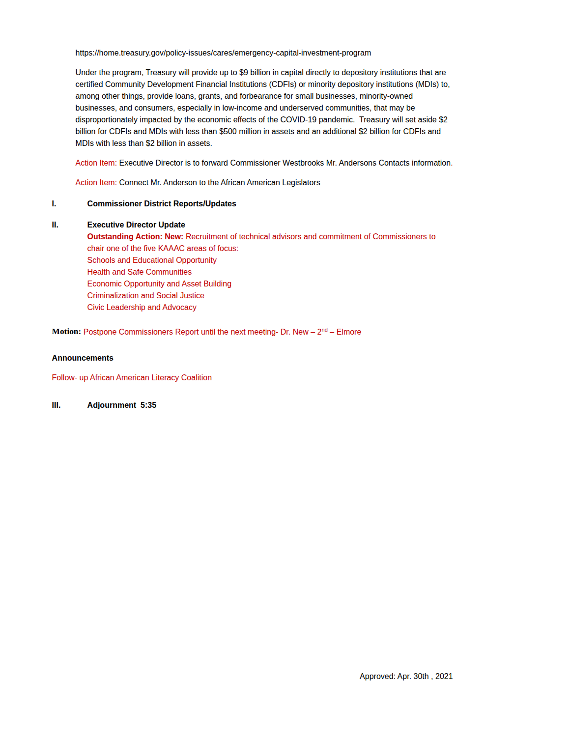https://home.treasury.gov/policy-issues/cares/emergency-capital-investment-program
Under the program, Treasury will provide up to $9 billion in capital directly to depository institutions that are certified Community Development Financial Institutions (CDFIs) or minority depository institutions (MDIs) to, among other things, provide loans, grants, and forbearance for small businesses, minority-owned businesses, and consumers, especially in low-income and underserved communities, that may be disproportionately impacted by the economic effects of the COVID-19 pandemic. Treasury will set aside $2 billion for CDFIs and MDIs with less than $500 million in assets and an additional $2 billion for CDFIs and MDIs with less than $2 billion in assets.
Action Item: Executive Director is to forward Commissioner Westbrooks Mr. Andersons Contacts information.
Action Item: Connect Mr. Anderson to the African American Legislators
I.
Commissioner District Reports/Updates
II.
Executive Director Update
Outstanding Action: New: Recruitment of technical advisors and commitment of Commissioners to chair one of the five KAAAC areas of focus:
Schools and Educational Opportunity
Health and Safe Communities
Economic Opportunity and Asset Building
Criminalization and Social Justice
Civic Leadership and Advocacy
Motion: Postpone Commissioners Report until the next meeting- Dr. New – 2nd – Elmore
Announcements
Follow- up African American Literacy Coalition
III.
Adjournment 5:35
Approved: Apr. 30th , 2021